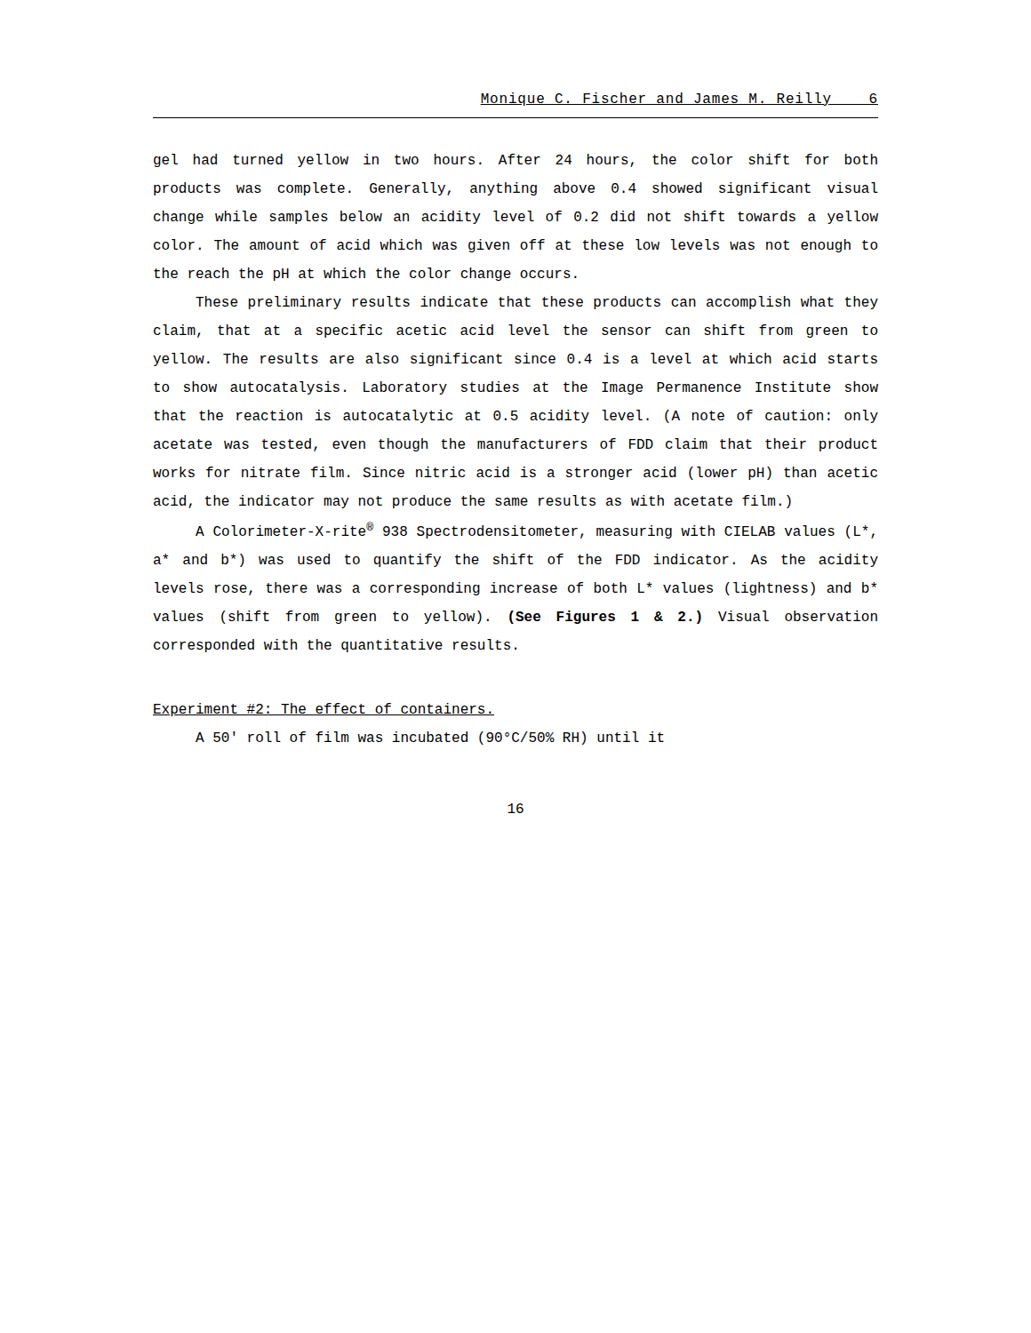Monique C. Fischer and James M. Reilly 6
gel had turned yellow in two hours. After 24 hours, the color shift for both products was complete. Generally, anything above 0.4 showed significant visual change while samples below an acidity level of 0.2 did not shift towards a yellow color. The amount of acid which was given off at these low levels was not enough to the reach the pH at which the color change occurs.
These preliminary results indicate that these products can accomplish what they claim, that at a specific acetic acid level the sensor can shift from green to yellow. The results are also significant since 0.4 is a level at which acid starts to show autocatalysis. Laboratory studies at the Image Permanence Institute show that the reaction is autocatalytic at 0.5 acidity level. (A note of caution: only acetate was tested, even though the manufacturers of FDD claim that their product works for nitrate film. Since nitric acid is a stronger acid (lower pH) than acetic acid, the indicator may not produce the same results as with acetate film.)
A Colorimeter-X-rite® 938 Spectrodensitometer, measuring with CIELAB values (L*, a* and b*) was used to quantify the shift of the FDD indicator. As the acidity levels rose, there was a corresponding increase of both L* values (lightness) and b* values (shift from green to yellow). (See Figures 1 & 2.) Visual observation corresponded with the quantitative results.
Experiment #2: The effect of containers.
A 50′ roll of film was incubated (90°C/50% RH) until it
16